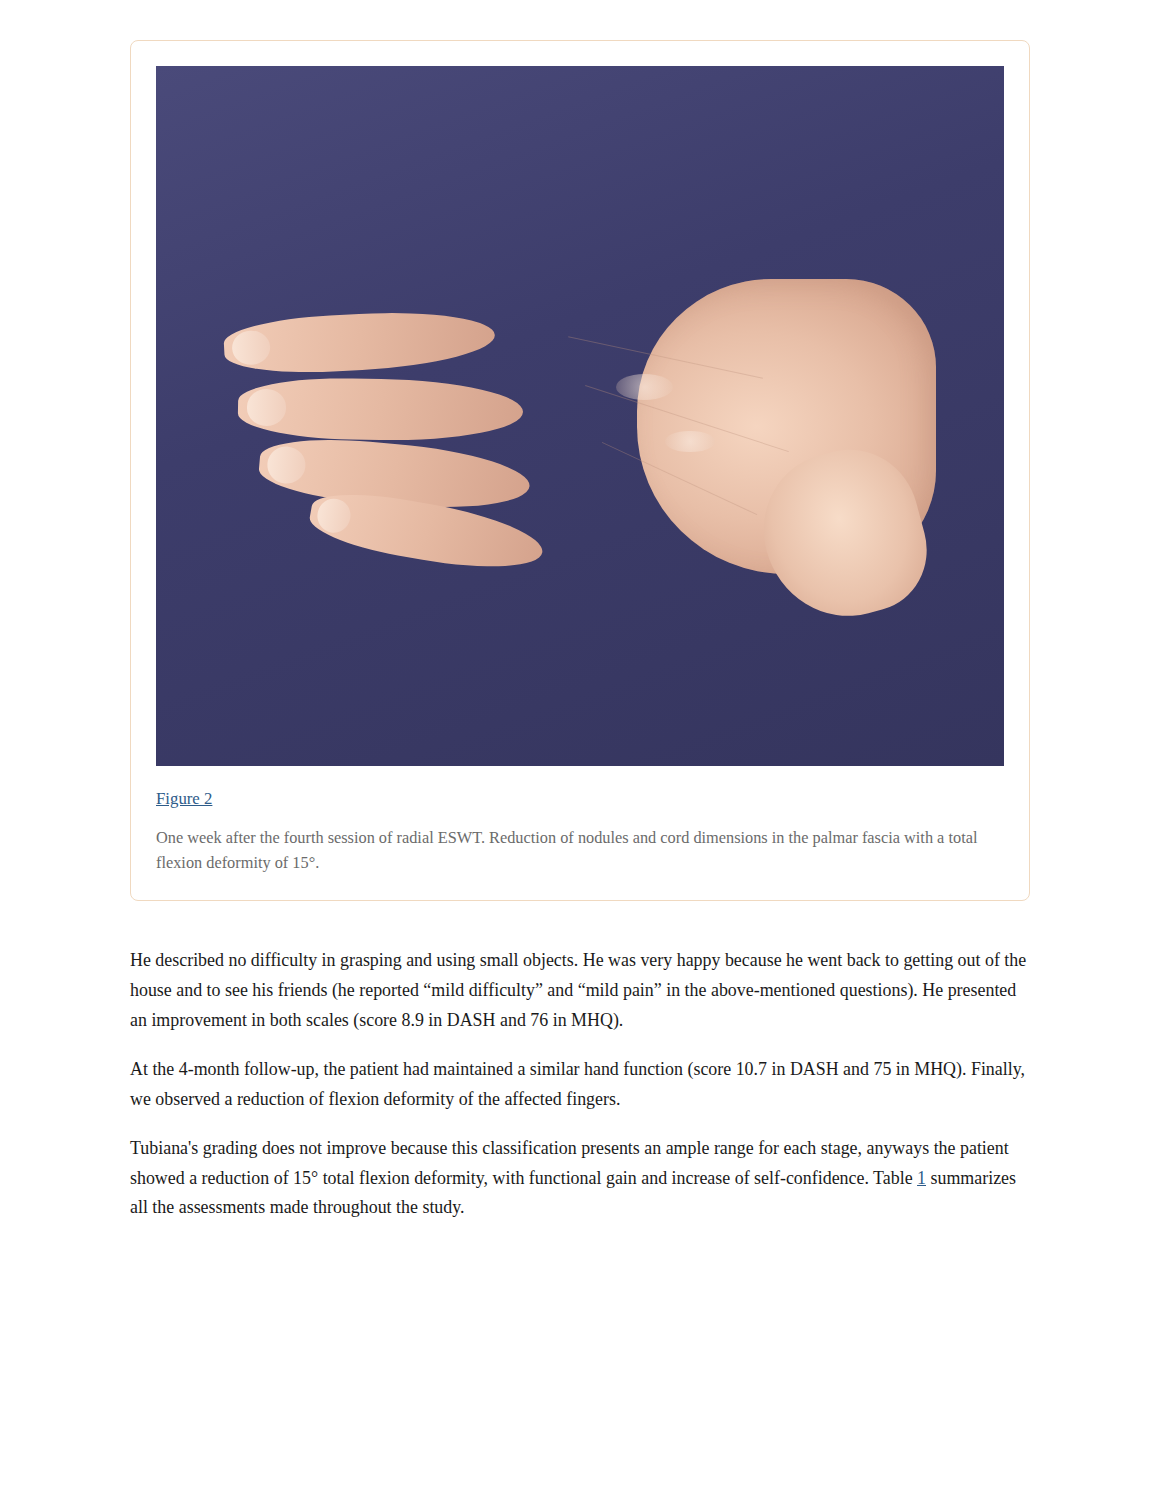Figure 2
One week after the fourth session of radial ESWT. Reduction of nodules and cord dimensions in the palmar fascia with a total flexion deformity of 15°.
He described no difficulty in grasping and using small objects. He was very happy because he went back to getting out of the house and to see his friends (he reported “mild difficulty” and “mild pain” in the above-mentioned questions). He presented an improvement in both scales (score 8.9 in DASH and 76 in MHQ).
At the 4-month follow-up, the patient had maintained a similar hand function (score 10.7 in DASH and 75 in MHQ). Finally, we observed a reduction of flexion deformity of the affected fingers.
Tubiana's grading does not improve because this classification presents an ample range for each stage, anyways the patient showed a reduction of 15° total flexion deformity, with functional gain and increase of self-confidence. Table 1 summarizes all the assessments made throughout the study.